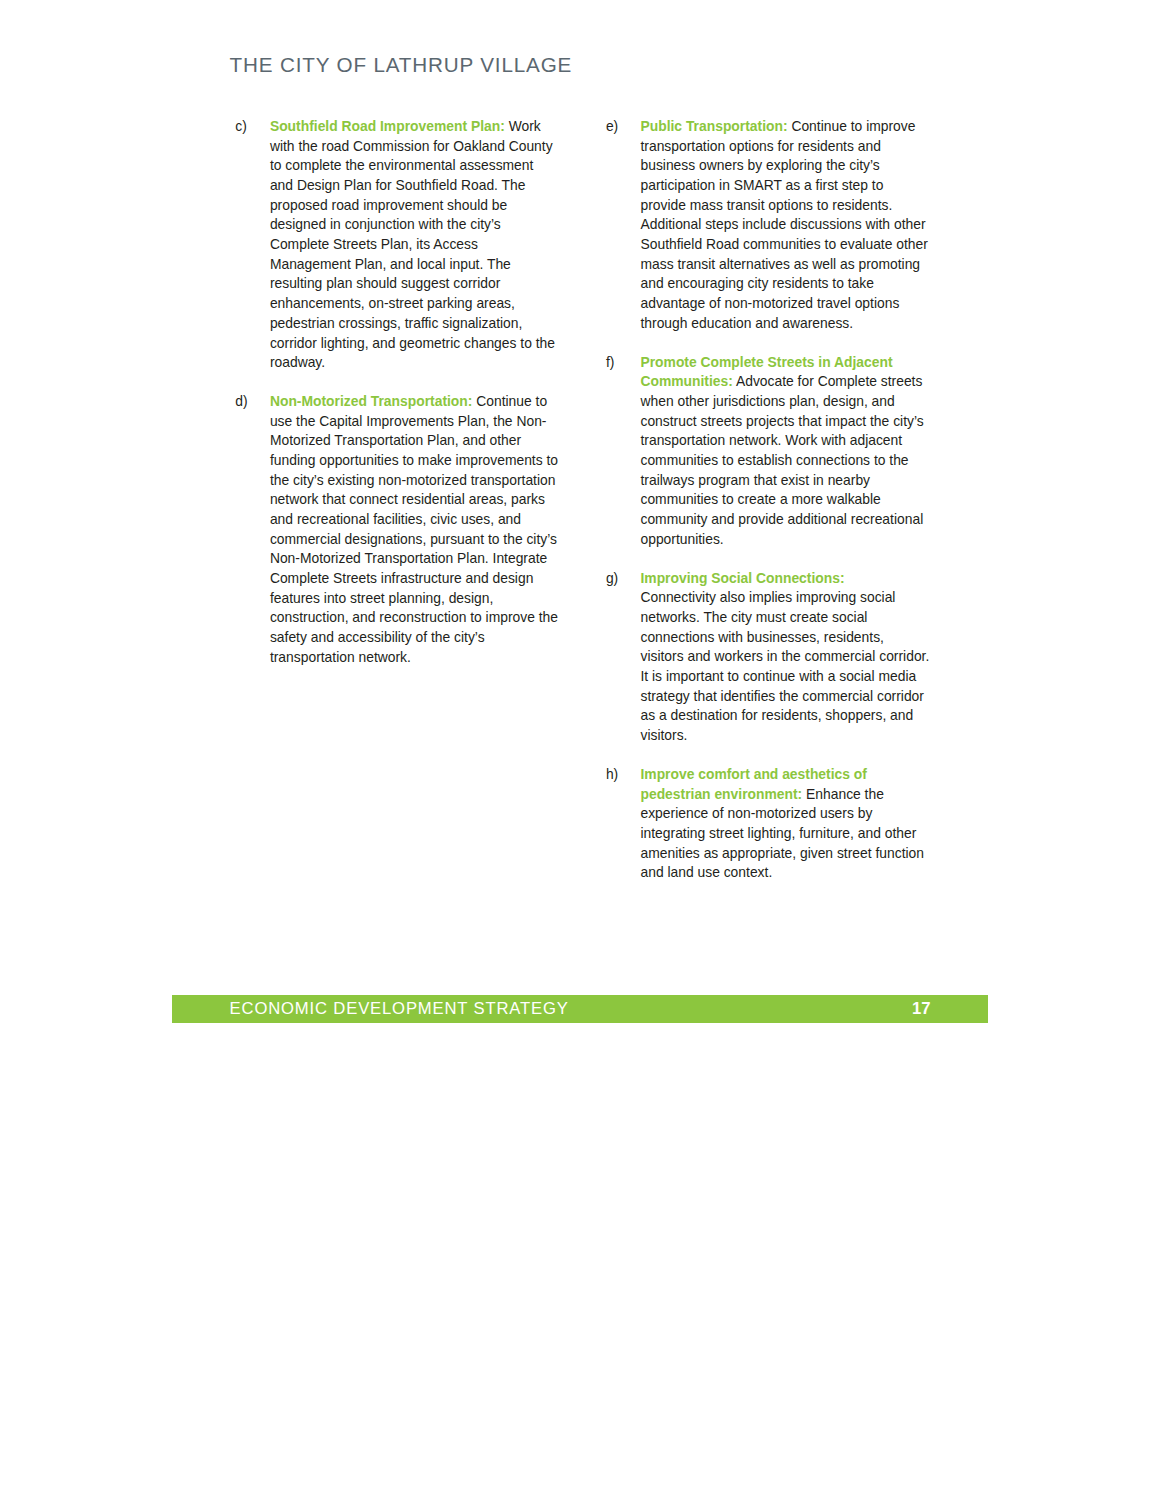THE CITY OF LATHRUP VILLAGE
c) Southfield Road Improvement Plan: Work with the road Commission for Oakland County to complete the environmental assessment and Design Plan for Southfield Road. The proposed road improvement should be designed in conjunction with the city’s Complete Streets Plan, its Access Management Plan, and local input. The resulting plan should suggest corridor enhancements, on-street parking areas, pedestrian crossings, traffic signalization, corridor lighting, and geometric changes to the roadway.
d) Non-Motorized Transportation: Continue to use the Capital Improvements Plan, the Non-Motorized Transportation Plan, and other funding opportunities to make improvements to the city’s existing non-motorized transportation network that connect residential areas, parks and recreational facilities, civic uses, and commercial designations, pursuant to the city’s Non-Motorized Transportation Plan. Integrate Complete Streets infrastructure and design features into street planning, design, construction, and reconstruction to improve the safety and accessibility of the city’s transportation network.
e) Public Transportation: Continue to improve transportation options for residents and business owners by exploring the city’s participation in SMART as a first step to provide mass transit options to residents. Additional steps include discussions with other Southfield Road communities to evaluate other mass transit alternatives as well as promoting and encouraging city residents to take advantage of non-motorized travel options through education and awareness.
f) Promote Complete Streets in Adjacent Communities: Advocate for Complete streets when other jurisdictions plan, design, and construct streets projects that impact the city’s transportation network. Work with adjacent communities to establish connections to the trailways program that exist in nearby communities to create a more walkable community and provide additional recreational opportunities.
g) Improving Social Connections: Connectivity also implies improving social networks. The city must create social connections with businesses, residents, visitors and workers in the commercial corridor. It is important to continue with a social media strategy that identifies the commercial corridor as a destination for residents, shoppers, and visitors.
h) Improve comfort and aesthetics of pedestrian environment: Enhance the experience of non-motorized users by integrating street lighting, furniture, and other amenities as appropriate, given street function and land use context.
ECONOMIC DEVELOPMENT STRATEGY 17